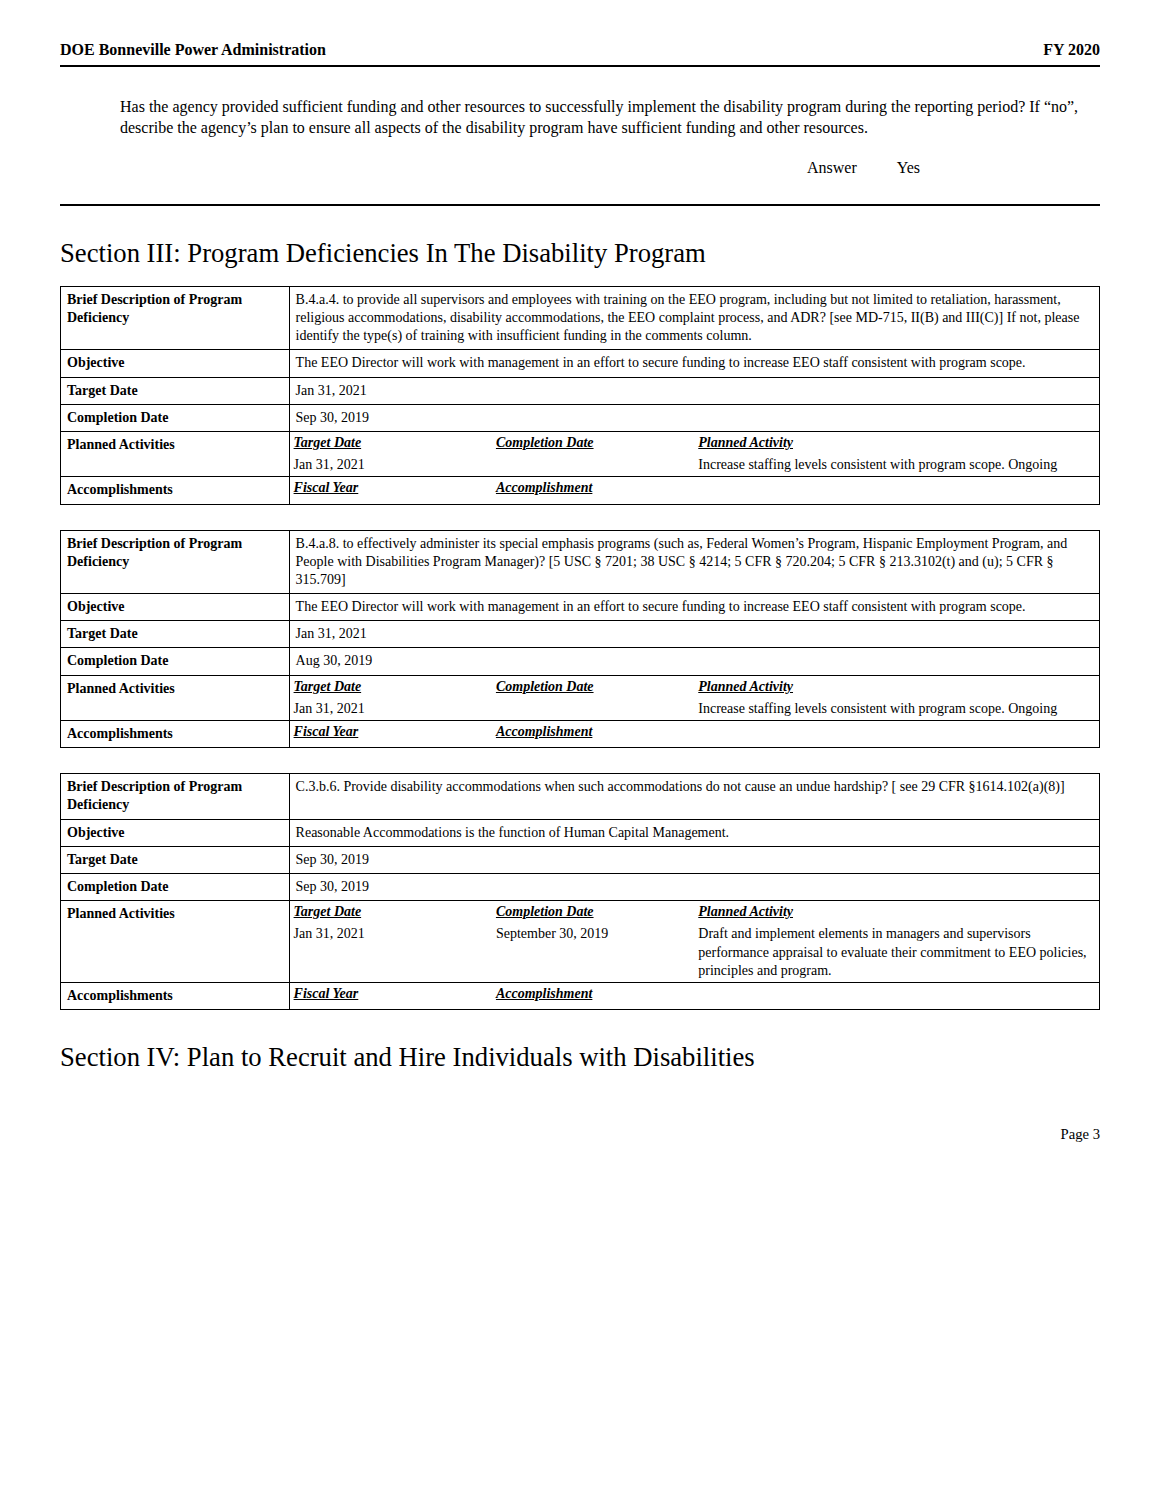DOE Bonneville Power Administration FY 2020
Has the agency provided sufficient funding and other resources to successfully implement the disability program during the reporting period? If “no”, describe the agency’s plan to ensure all aspects of the disability program have sufficient funding and other resources.
Answer Yes
Section III: Program Deficiencies In The Disability Program
| Brief Description of Program Deficiency | B.4.a.4. to provide all supervisors and employees with training on the EEO program, including but not limited to retaliation, harassment, religious accommodations, disability accommodations, the EEO complaint process, and ADR? [see MD-715, II(B) and III(C)] If not, please identify the type(s) of training with insufficient funding in the comments column. |
| Objective | The EEO Director will work with management in an effort to secure funding to increase EEO staff consistent with program scope. |
| Target Date | Jan 31, 2021 |
| Completion Date | Sep 30, 2019 |
| Planned Activities | / Target Date / Completion Date / Planned Activity / / Jan 31, 2021 / / Increase staffing levels consistent with program scope. Ongoing / |
| Accomplishments | / Fiscal Year / Accomplishment / |
| Brief Description of Program Deficiency | B.4.a.8. to effectively administer its special emphasis programs (such as, Federal Women’s Program, Hispanic Employment Program, and People with Disabilities Program Manager)? [5 USC § 7201; 38 USC § 4214; 5 CFR § 720.204; 5 CFR § 213.3102(t) and (u); 5 CFR § 315.709] |
| Objective | The EEO Director will work with management in an effort to secure funding to increase EEO staff consistent with program scope. |
| Target Date | Jan 31, 2021 |
| Completion Date | Aug 30, 2019 |
| Planned Activities | / Target Date / Completion Date / Planned Activity / / Jan 31, 2021 / / Increase staffing levels consistent with program scope. Ongoing / |
| Accomplishments | / Fiscal Year / Accomplishment / |
| Brief Description of Program Deficiency | C.3.b.6. Provide disability accommodations when such accommodations do not cause an undue hardship? [ see 29 CFR §1614.102(a)(8)] |
| Objective | Reasonable Accommodations is the function of Human Capital Management. |
| Target Date | Sep 30, 2019 |
| Completion Date | Sep 30, 2019 |
| Planned Activities | / Target Date / Completion Date / Planned Activity / / Jan 31, 2021 / September 30, 2019 / Draft and implement elements in managers and supervisors performance appraisal to evaluate their commitment to EEO policies, principles and program. / |
| Accomplishments | / Fiscal Year / Accomplishment / |
Section IV: Plan to Recruit and Hire Individuals with Disabilities
Page 3